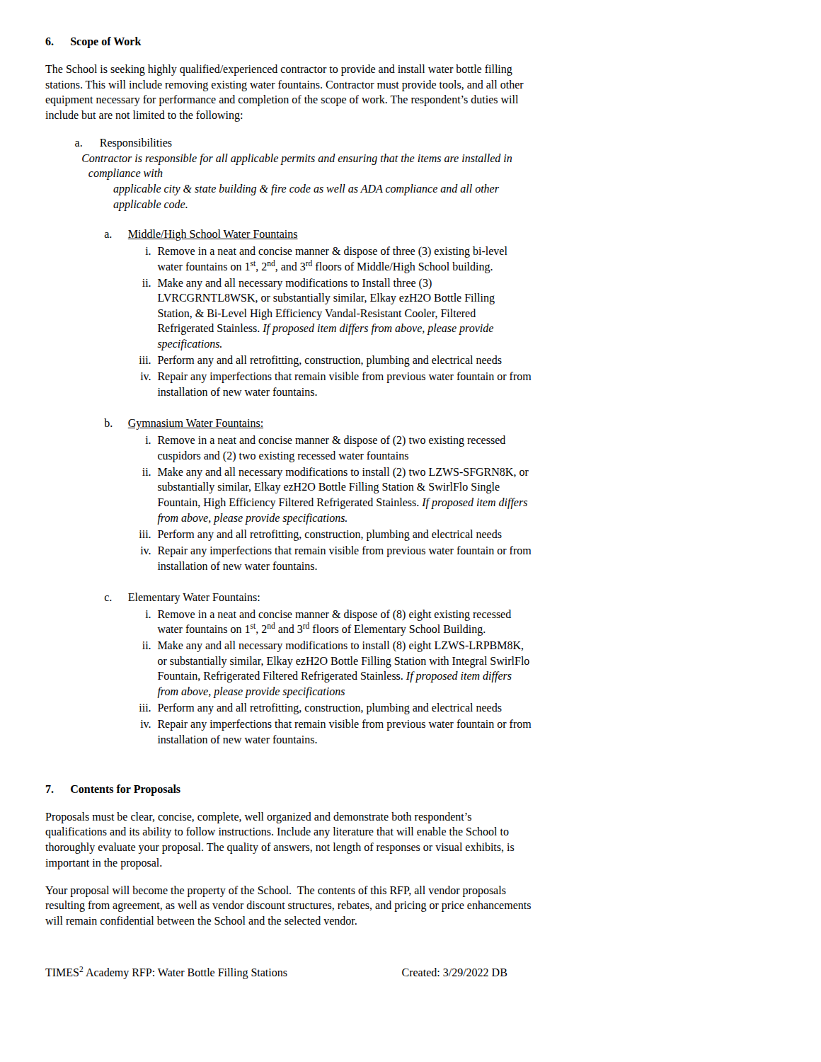6.
Scope of Work
The School is seeking highly qualified/experienced contractor to provide and install water bottle filling stations. This will include removing existing water fountains. Contractor must provide tools, and all other equipment necessary for performance and completion of the scope of work. The respondent’s duties will include but are not limited to the following:
a. Responsibilities
Contractor is responsible for all applicable permits and ensuring that the items are installed in compliance with applicable city & state building & fire code as well as ADA compliance and all other applicable code.
a. Middle/High School Water Fountains
i. Remove in a neat and concise manner & dispose of three (3) existing bi-level water fountains on 1st, 2nd, and 3rd floors of Middle/High School building.
ii. Make any and all necessary modifications to Install three (3) LVRCGRNTL8WSK, or substantially similar, Elkay ezH2O Bottle Filling Station, & Bi-Level High Efficiency Vandal-Resistant Cooler, Filtered Refrigerated Stainless. If proposed item differs from above, please provide specifications.
iii. Perform any and all retrofitting, construction, plumbing and electrical needs
iv. Repair any imperfections that remain visible from previous water fountain or from installation of new water fountains.
b. Gymnasium Water Fountains:
i. Remove in a neat and concise manner & dispose of (2) two existing recessed cuspidors and (2) two existing recessed water fountains
ii. Make any and all necessary modifications to install (2) two LZWS-SFGRN8K, or substantially similar, Elkay ezH2O Bottle Filling Station & SwirlFlo Single Fountain, High Efficiency Filtered Refrigerated Stainless. If proposed item differs from above, please provide specifications.
iii. Perform any and all retrofitting, construction, plumbing and electrical needs
iv. Repair any imperfections that remain visible from previous water fountain or from installation of new water fountains.
c. Elementary Water Fountains:
i. Remove in a neat and concise manner & dispose of (8) eight existing recessed water fountains on 1st, 2nd and 3rd floors of Elementary School Building.
ii. Make any and all necessary modifications to install (8) eight LZWS-LRPBM8K, or substantially similar, Elkay ezH2O Bottle Filling Station with Integral SwirlFlo Fountain, Refrigerated Filtered Refrigerated Stainless. If proposed item differs from above, please provide specifications
iii. Perform any and all retrofitting, construction, plumbing and electrical needs
iv. Repair any imperfections that remain visible from previous water fountain or from installation of new water fountains.
7.
Contents for Proposals
Proposals must be clear, concise, complete, well organized and demonstrate both respondent’s qualifications and its ability to follow instructions. Include any literature that will enable the School to thoroughly evaluate your proposal. The quality of answers, not length of responses or visual exhibits, is important in the proposal.
Your proposal will become the property of the School. The contents of this RFP, all vendor proposals resulting from agreement, as well as vendor discount structures, rebates, and pricing or price enhancements will remain confidential between the School and the selected vendor.
TIMES2 Academy RFP: Water Bottle Filling Stations Created: 3/29/2022 DB